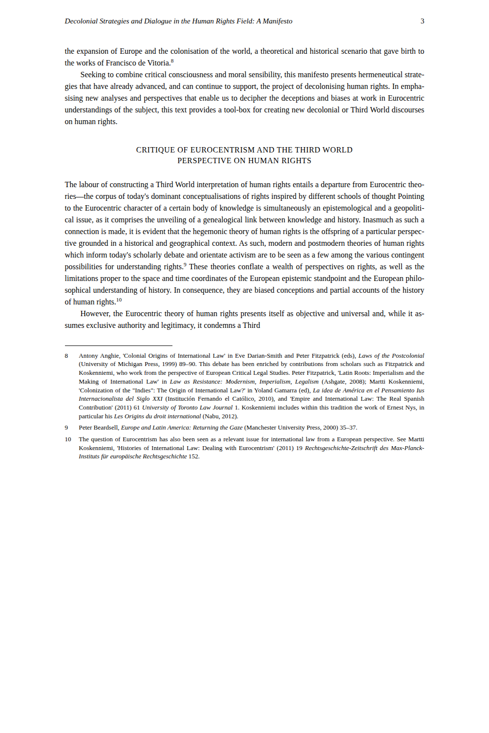Decolonial Strategies and Dialogue in the Human Rights Field: A Manifesto 3
the expansion of Europe and the colonisation of the world, a theoretical and historical scenario that gave birth to the works of Francisco de Vitoria.8
Seeking to combine critical consciousness and moral sensibility, this manifesto presents hermeneutical strategies that have already advanced, and can continue to support, the project of decolonising human rights. In emphasising new analyses and perspectives that enable us to decipher the deceptions and biases at work in Eurocentric understandings of the subject, this text provides a tool-box for creating new decolonial or Third World discourses on human rights.
Critique of Eurocentrism and the Third World
Perspective on Human Rights
The labour of constructing a Third World interpretation of human rights entails a departure from Eurocentric theories—the corpus of today's dominant conceptualisations of rights inspired by different schools of thought Pointing to the Eurocentric character of a certain body of knowledge is simultaneously an epistemological and a geopolitical issue, as it comprises the unveiling of a genealogical link between knowledge and history. Inasmuch as such a connection is made, it is evident that the hegemonic theory of human rights is the offspring of a particular perspective grounded in a historical and geographical context. As such, modern and postmodern theories of human rights which inform today's scholarly debate and orientate activism are to be seen as a few among the various contingent possibilities for understanding rights.9 These theories conflate a wealth of perspectives on rights, as well as the limitations proper to the space and time coordinates of the European epistemic standpoint and the European philosophical understanding of history. In consequence, they are biased conceptions and partial accounts of the history of human rights.10
However, the Eurocentric theory of human rights presents itself as objective and universal and, while it assumes exclusive authority and legitimacy, it condemns a Third
Antony Anghie, 'Colonial Origins of International Law' in Eve Darian-Smith and Peter Fitzpatrick (eds), Laws of the Postcolonial (University of Michigan Press, 1999) 89–90. This debate has been enriched by contributions from scholars such as Fitzpatrick and Koskenniemi, who work from the perspective of European Critical Legal Studies. Peter Fitzpatrick, 'Latin Roots: Imperialism and the Making of International Law' in Law as Resistance: Modernism, Imperialism, Legalism (Ashgate, 2008); Martti Koskenniemi, 'Colonization of the "Indies": The Origin of International Law?' in Yoland Gamarra (ed), La idea de América en el Pensamiento Ius Internacionalista del Siglo XXI (Institución Fernando el Católico, 2010), and 'Empire and International Law: The Real Spanish Contribution' (2011) 61 University of Toronto Law Journal 1. Koskenniemi includes within this tradition the work of Ernest Nys, in particular his Les Origins du droit international (Nabu, 2012).
Peter Beardsell, Europe and Latin America: Returning the Gaze (Manchester University Press, 2000) 35–37.
The question of Eurocentrism has also been seen as a relevant issue for international law from a European perspective. See Martti Koskenniemi, 'Histories of International Law: Dealing with Eurocentrism' (2011) 19 Rechtsgeschichte-Zeitschrift des Max-Planck-Instituts für europäische Rechtsgeschichte 152.